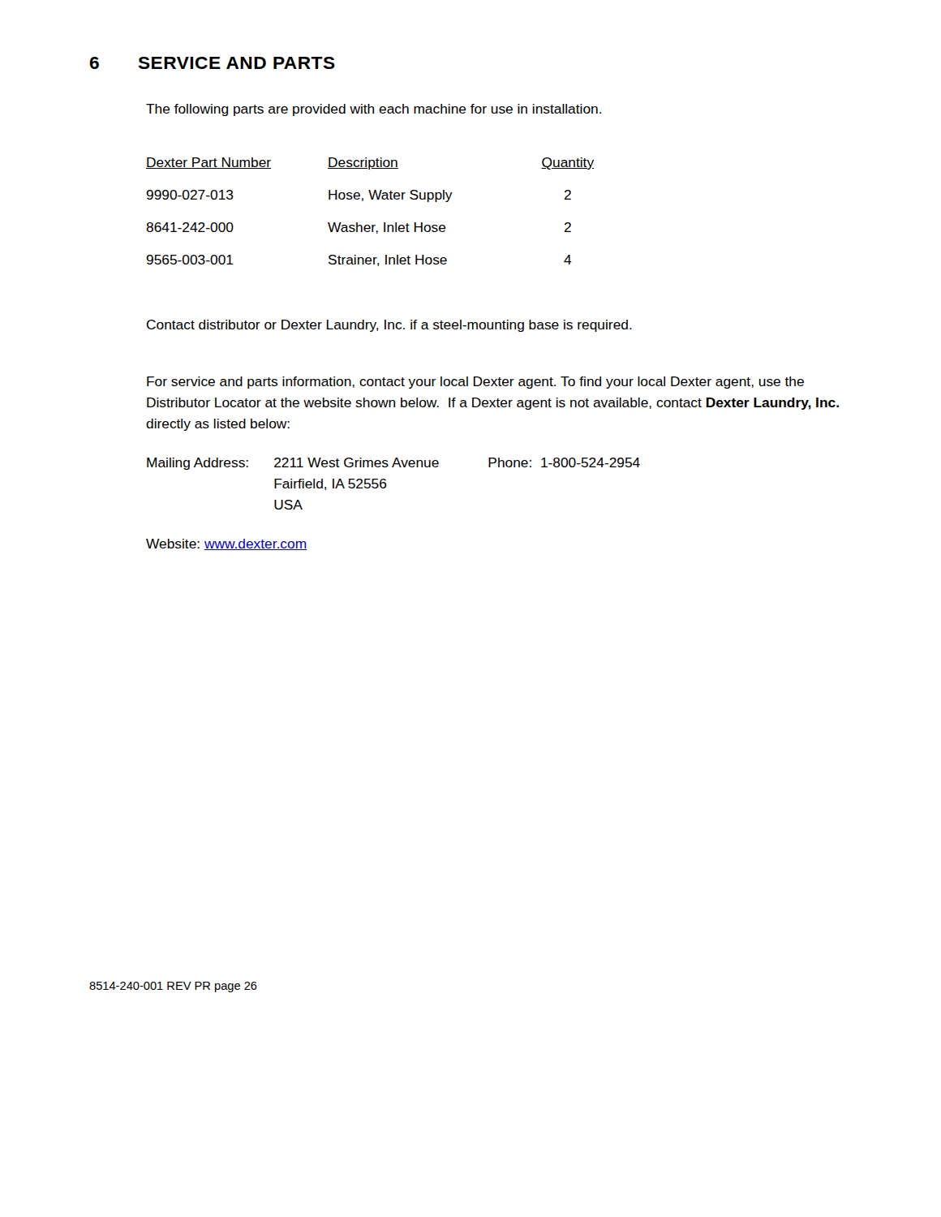6 SERVICE AND PARTS
The following parts are provided with each machine for use in installation.
| Dexter Part Number | Description | Quantity |
| --- | --- | --- |
| 9990-027-013 | Hose, Water Supply | 2 |
| 8641-242-000 | Washer, Inlet Hose | 2 |
| 9565-003-001 | Strainer, Inlet Hose | 4 |
Contact distributor or Dexter Laundry, Inc. if a steel-mounting base is required.
For service and parts information, contact your local Dexter agent. To find your local Dexter agent, use the Distributor Locator at the website shown below. If a Dexter agent is not available, contact Dexter Laundry, Inc. directly as listed below:
| Mailing Address: | 2211 West Grimes Avenue Fairfield, IA 52556 USA | Phone: 1-800-524-2954 |
Website: www.dexter.com
8514-240-001 REV PR page 26